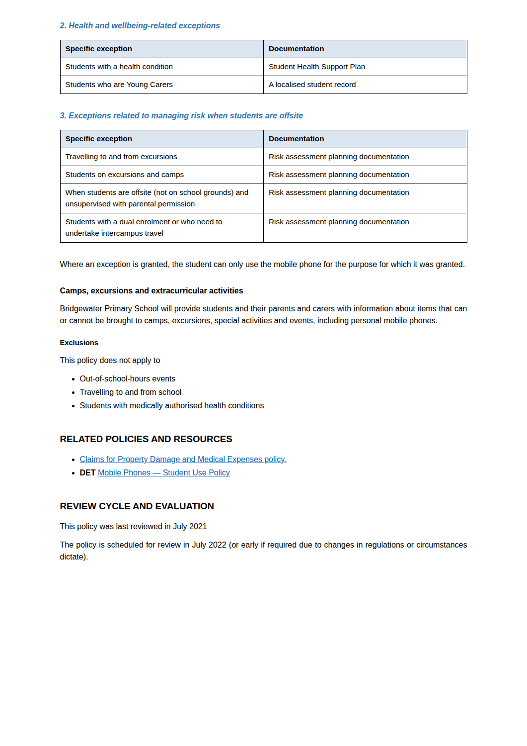2. Health and wellbeing-related exceptions
| Specific exception | Documentation |
| --- | --- |
| Students with a health condition | Student Health Support Plan |
| Students who are Young Carers | A localised student record |
3. Exceptions related to managing risk when students are offsite
| Specific exception | Documentation |
| --- | --- |
| Travelling to and from excursions | Risk assessment planning documentation |
| Students on excursions and camps | Risk assessment planning documentation |
| When students are offsite (not on school grounds) and unsupervised with parental permission | Risk assessment planning documentation |
| Students with a dual enrolment or who need to undertake intercampus travel | Risk assessment planning documentation |
Where an exception is granted, the student can only use the mobile phone for the purpose for which it was granted.
Camps, excursions and extracurricular activities
Bridgewater Primary School will provide students and their parents and carers with information about items that can or cannot be brought to camps, excursions, special activities and events, including personal mobile phones.
Exclusions
This policy does not apply to
Out-of-school-hours events
Travelling to and from school
Students with medically authorised health conditions
RELATED POLICIES AND RESOURCES
Claims for Property Damage and Medical Expenses policy.
DET Mobile Phones — Student Use Policy
REVIEW CYCLE AND EVALUATION
This policy was last reviewed in July 2021
The policy is scheduled for review in July 2022 (or early if required due to changes in regulations or circumstances dictate).